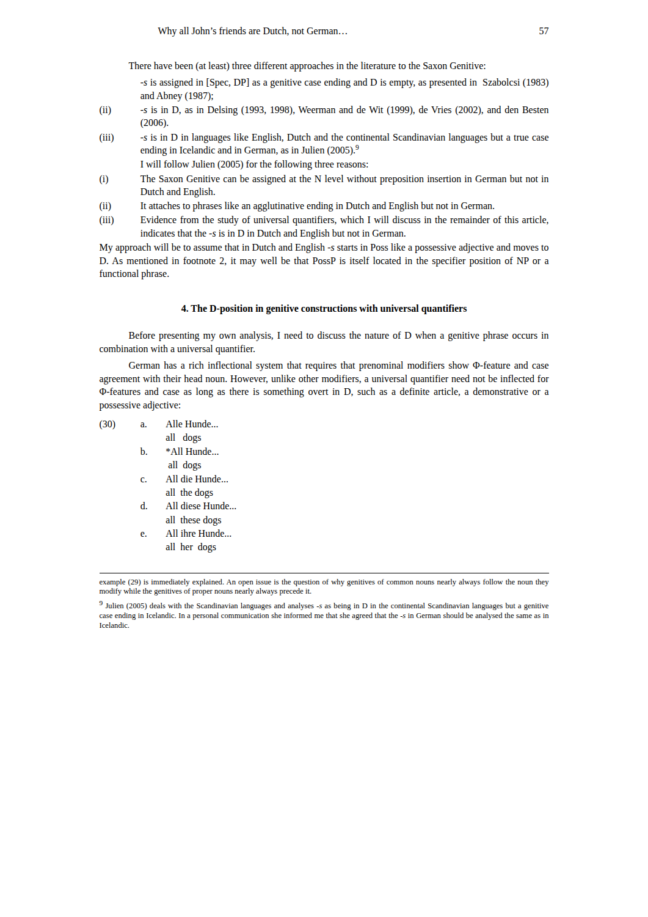Why all John’s friends are Dutch, not German… 57
There have been (at least) three different approaches in the literature to the Saxon Genitive:
| | -s is assigned in [Spec, DP] as a genitive case ending and D is empty, as presented in Szabolcsi (1983) and Abney (1987); |
| (ii) | -s is in D, as in Delsing (1993, 1998), Weerman and de Wit (1999), de Vries (2002), and den Besten (2006). |
| (iii) | -s is in D in languages like English, Dutch and the continental Scandinavian languages but a true case ending in Icelandic and in German, as in Julien (2005). 9 |
| | I will follow Julien (2005) for the following three reasons: |
| (i) | The Saxon Genitive can be assigned at the N level without preposition insertion in German but not in Dutch and English. |
| (ii) | It attaches to phrases like an agglutinative ending in Dutch and English but not in German. |
| (iii) | Evidence from the study of universal quantifiers, which I will discuss in the remainder of this article, indicates that the -s is in D in Dutch and English but not in German. |
My approach will be to assume that in Dutch and English -s starts in Poss like a possessive adjective and moves to D. As mentioned in footnote 2, it may well be that PossP is itself located in the specifier position of NP or a functional phrase.
4. The D-position in genitive constructions with universal quantifiers
Before presenting my own analysis, I need to discuss the nature of D when a genitive phrase occurs in combination with a universal quantifier.
German has a rich inflectional system that requires that prenominal modifiers show Φ-feature and case agreement with their head noun. However, unlike other modifiers, a universal quantifier need not be inflected for Φ-features and case as long as there is something overt in D, such as a definite article, a demonstrative or a possessive adjective:
| (30) | a. | Alle Hunde... |
| | | all dogs |
| | b. | *All Hunde... |
| | | all dogs |
| | c. | All die Hunde... |
| | | all the dogs |
| | d. | All diese Hunde... |
| | | all these dogs |
| | e. | All ihre Hunde... |
| | | all her dogs |
example (29) is immediately explained. An open issue is the question of why genitives of common nouns nearly always follow the noun they modify while the genitives of proper nouns nearly always precede it.
9 Julien (2005) deals with the Scandinavian languages and analyses -s as being in D in the continental Scandinavian languages but a genitive case ending in Icelandic. In a personal communication she informed me that she agreed that the -s in German should be analysed the same as in Icelandic.